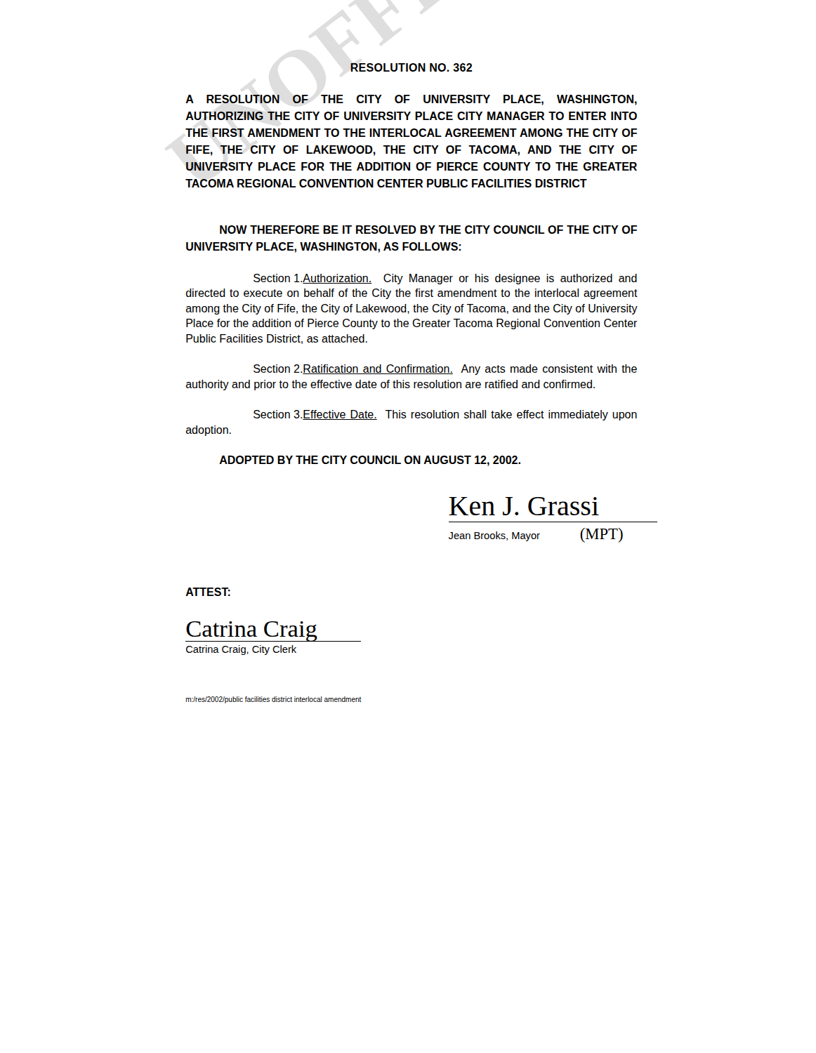UNOFFICIAL DOCUMENT
RESOLUTION NO. 362
A RESOLUTION OF THE CITY OF UNIVERSITY PLACE, WASHINGTON, AUTHORIZING THE CITY OF UNIVERSITY PLACE CITY MANAGER TO ENTER INTO THE FIRST AMENDMENT TO THE INTERLOCAL AGREEMENT AMONG THE CITY OF FIFE, THE CITY OF LAKEWOOD, THE CITY OF TACOMA, AND THE CITY OF UNIVERSITY PLACE FOR THE ADDITION OF PIERCE COUNTY TO THE GREATER TACOMA REGIONAL CONVENTION CENTER PUBLIC FACILITIES DISTRICT
NOW THEREFORE BE IT RESOLVED BY THE CITY COUNCIL OF THE CITY OF UNIVERSITY PLACE, WASHINGTON, AS FOLLOWS:
Section 1. Authorization. City Manager or his designee is authorized and directed to execute on behalf of the City the first amendment to the interlocal agreement among the City of Fife, the City of Lakewood, the City of Tacoma, and the City of University Place for the addition of Pierce County to the Greater Tacoma Regional Convention Center Public Facilities District, as attached.
Section 2. Ratification and Confirmation. Any acts made consistent with the authority and prior to the effective date of this resolution are ratified and confirmed.
Section 3. Effective Date. This resolution shall take effect immediately upon adoption.
ADOPTED BY THE CITY COUNCIL ON AUGUST 12, 2002.
Ken J. Grassi
Jean Brooks, Mayor (MPT)
ATTEST:
Catrina Craig
Catrina Craig, City Clerk
m:/res/2002/public facilities district interlocal amendment